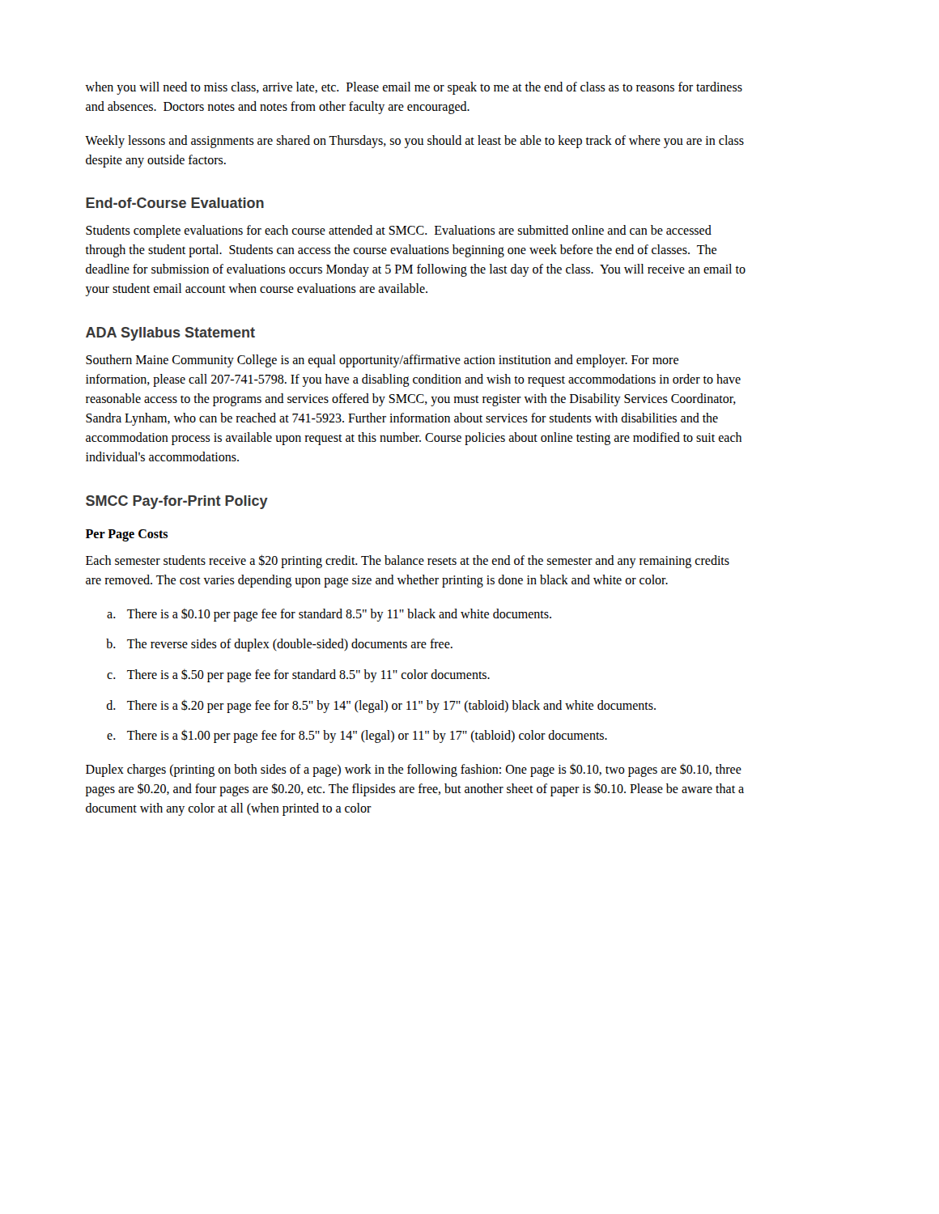when you will need to miss class, arrive late, etc. Please email me or speak to me at the end of class as to reasons for tardiness and absences. Doctors notes and notes from other faculty are encouraged.
Weekly lessons and assignments are shared on Thursdays, so you should at least be able to keep track of where you are in class despite any outside factors.
End-of-Course Evaluation
Students complete evaluations for each course attended at SMCC. Evaluations are submitted online and can be accessed through the student portal. Students can access the course evaluations beginning one week before the end of classes. The deadline for submission of evaluations occurs Monday at 5 PM following the last day of the class. You will receive an email to your student email account when course evaluations are available.
ADA Syllabus Statement
Southern Maine Community College is an equal opportunity/affirmative action institution and employer. For more information, please call 207-741-5798. If you have a disabling condition and wish to request accommodations in order to have reasonable access to the programs and services offered by SMCC, you must register with the Disability Services Coordinator, Sandra Lynham, who can be reached at 741-5923. Further information about services for students with disabilities and the accommodation process is available upon request at this number. Course policies about online testing are modified to suit each individual's accommodations.
SMCC Pay-for-Print Policy
Per Page Costs
Each semester students receive a $20 printing credit. The balance resets at the end of the semester and any remaining credits are removed. The cost varies depending upon page size and whether printing is done in black and white or color.
There is a $0.10 per page fee for standard 8.5" by 11" black and white documents.
The reverse sides of duplex (double-sided) documents are free.
There is a $.50 per page fee for standard 8.5" by 11" color documents.
There is a $.20 per page fee for 8.5" by 14" (legal) or 11" by 17" (tabloid) black and white documents.
There is a $1.00 per page fee for 8.5" by 14" (legal) or 11" by 17" (tabloid) color documents.
Duplex charges (printing on both sides of a page) work in the following fashion: One page is $0.10, two pages are $0.10, three pages are $0.20, and four pages are $0.20, etc. The flipsides are free, but another sheet of paper is $0.10. Please be aware that a document with any color at all (when printed to a color